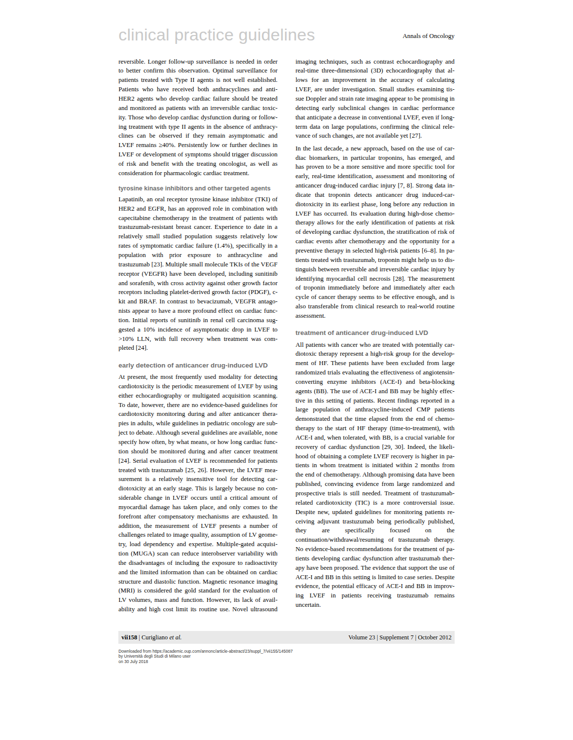clinical practice guidelines
Annals of Oncology
reversible. Longer follow-up surveillance is needed in order to better confirm this observation. Optimal surveillance for patients treated with Type II agents is not well established. Patients who have received both anthracyclines and anti-HER2 agents who develop cardiac failure should be treated and monitored as patients with an irreversible cardiac toxicity. Those who develop cardiac dysfunction during or following treatment with type II agents in the absence of anthracyclines can be observed if they remain asymptomatic and LVEF remains ≥40%. Persistently low or further declines in LVEF or development of symptoms should trigger discussion of risk and benefit with the treating oncologist, as well as consideration for pharmacologic cardiac treatment.
tyrosine kinase inhibitors and other targeted agents
Lapatinib, an oral receptor tyrosine kinase inhibitor (TKI) of HER2 and EGFR, has an approved role in combination with capecitabine chemotherapy in the treatment of patients with trastuzumab-resistant breast cancer. Experience to date in a relatively small studied population suggests relatively low rates of symptomatic cardiac failure (1.4%), specifically in a population with prior exposure to anthracycline and trastuzumab [23]. Multiple small molecule TKIs of the VEGF receptor (VEGFR) have been developed, including sunitinib and sorafenib, with cross activity against other growth factor receptors including platelet-derived growth factor (PDGF), c-kit and BRAF. In contrast to bevacizumab, VEGFR antagonists appear to have a more profound effect on cardiac function. Initial reports of sunitinib in renal cell carcinoma suggested a 10% incidence of asymptomatic drop in LVEF to >10% LLN, with full recovery when treatment was completed [24].
early detection of anticancer drug-induced LVD
At present, the most frequently used modality for detecting cardiotoxicity is the periodic measurement of LVEF by using either echocardiography or multigated acquisition scanning. To date, however, there are no evidence-based guidelines for cardiotoxicity monitoring during and after anticancer therapies in adults, while guidelines in pediatric oncology are subject to debate. Although several guidelines are available, none specify how often, by what means, or how long cardiac function should be monitored during and after cancer treatment [24]. Serial evaluation of LVEF is recommended for patients treated with trastuzumab [25, 26]. However, the LVEF measurement is a relatively insensitive tool for detecting cardiotoxicity at an early stage. This is largely because no considerable change in LVEF occurs until a critical amount of myocardial damage has taken place, and only comes to the forefront after compensatory mechanisms are exhausted. In addition, the measurement of LVEF presents a number of challenges related to image quality, assumption of LV geometry, load dependency and expertise. Multiple-gated acquisition (MUGA) scan can reduce interobserver variability with the disadvantages of including the exposure to radioactivity and the limited information than can be obtained on cardiac structure and diastolic function. Magnetic resonance imaging (MRI) is considered the gold standard for the evaluation of LV volumes, mass and function. However, its lack of availability and high cost limit its routine use. Novel ultrasound imaging techniques, such as contrast echocardiography and real-time three-dimensional (3D) echocardiography that allows for an improvement in the accuracy of calculating LVEF, are under investigation. Small studies examining tissue Doppler and strain rate imaging appear to be promising in detecting early subclinical changes in cardiac performance that anticipate a decrease in conventional LVEF, even if long-term data on large populations, confirming the clinical relevance of such changes, are not available yet [27].
In the last decade, a new approach, based on the use of cardiac biomarkers, in particular troponins, has emerged, and has proven to be a more sensitive and more specific tool for early, real-time identification, assessment and monitoring of anticancer drug-induced cardiac injury [7, 8]. Strong data indicate that troponin detects anticancer drug induced-cardiotoxicity in its earliest phase, long before any reduction in LVEF has occurred. Its evaluation during high-dose chemotherapy allows for the early identification of patients at risk of developing cardiac dysfunction, the stratification of risk of cardiac events after chemotherapy and the opportunity for a preventive therapy in selected high-risk patients [6–8]. In patients treated with trastuzumab, troponin might help us to distinguish between reversible and irreversible cardiac injury by identifying myocardial cell necrosis [28]. The measurement of troponin immediately before and immediately after each cycle of cancer therapy seems to be effective enough, and is also transferable from clinical research to real-world routine assessment.
treatment of anticancer drug-induced LVD
All patients with cancer who are treated with potentially cardiotoxic therapy represent a high-risk group for the development of HF. These patients have been excluded from large randomized trials evaluating the effectiveness of angiotensin-converting enzyme inhibitors (ACE-I) and beta-blocking agents (BB). The use of ACE-I and BB may be highly effective in this setting of patients. Recent findings reported in a large population of anthracycline-induced CMP patients demonstrated that the time elapsed from the end of chemotherapy to the start of HF therapy (time-to-treatment), with ACE-I and, when tolerated, with BB, is a crucial variable for recovery of cardiac dysfunction [29, 30]. Indeed, the likelihood of obtaining a complete LVEF recovery is higher in patients in whom treatment is initiated within 2 months from the end of chemotherapy. Although promising data have been published, convincing evidence from large randomized and prospective trials is still needed. Treatment of trastuzumab-related cardiotoxicity (TIC) is a more controversial issue. Despite new, updated guidelines for monitoring patients receiving adjuvant trastuzumab being periodically published, they are specifically focused on the continuation/withdrawal/resuming of trastuzumab therapy. No evidence-based recommendations for the treatment of patients developing cardiac dysfunction after trastuzumab therapy have been proposed. The evidence that support the use of ACE-I and BB in this setting is limited to case series. Despite evidence, the potential efficacy of ACE-I and BB in improving LVEF in patients receiving trastuzumab remains uncertain.
vii158 | Curigliano et al.
Volume 23 | Supplement 7 | October 2012
Downloaded from https://academic.oup.com/annonc/article-abstract/23/suppl_7/vii155/145087
by Università degli Studi di Milano user
on 30 July 2018